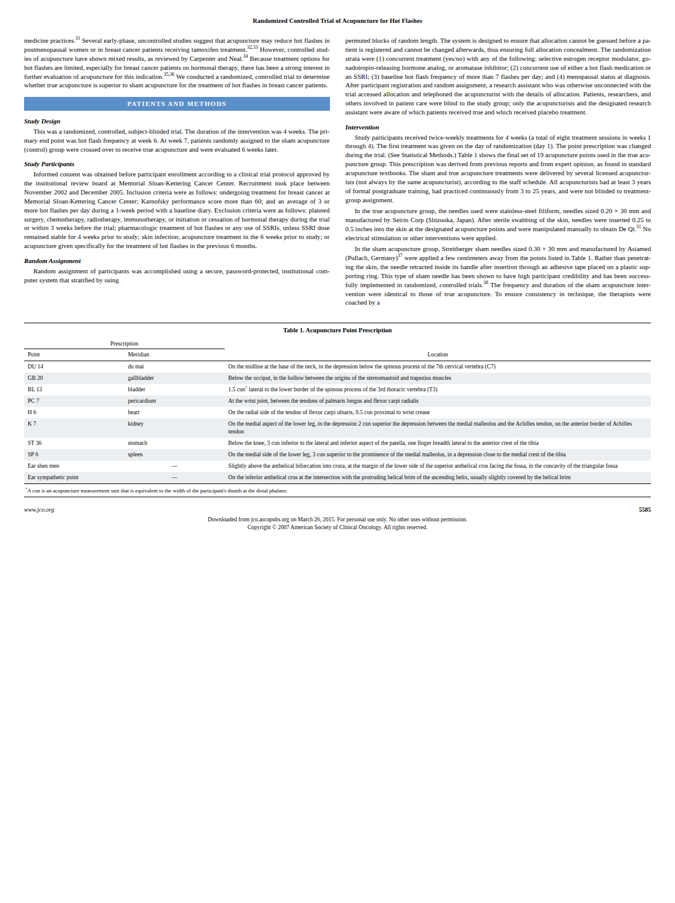Randomized Controlled Trial of Acupuncture for Hot Flashes
medicine practices.31 Several early-phase, uncontrolled studies suggest that acupuncture may reduce hot flashes in postmenopausal women or in breast cancer patients receiving tamoxifen treatment.32,33 However, controlled studies of acupuncture have shown mixed results, as reviewed by Carpenter and Neal.34 Because treatment options for hot flashes are limited, especially for breast cancer patients on hormonal therapy, there has been a strong interest in further evaluation of acupuncture for this indication.35,36 We conducted a randomized, controlled trial to determine whether true acupuncture is superior to sham acupuncture for the treatment of hot flashes in breast cancer patients.
PATIENTS AND METHODS
Study Design
This was a randomized, controlled, subject-blinded trial. The duration of the intervention was 4 weeks. The primary end point was hot flash frequency at week 6. At week 7, patients randomly assigned to the sham acupuncture (control) group were crossed over to receive true acupuncture and were evaluated 6 weeks later.
Study Participants
Informed consent was obtained before participant enrollment according to a clinical trial protocol approved by the institutional review board at Memorial Sloan-Kettering Cancer Center. Recruitment took place between November 2002 and December 2005. Inclusion criteria were as follows: undergoing treatment for breast cancer at Memorial Sloan-Kettering Cancer Center; Karnofsky performance score more than 60; and an average of 3 or more hot flashes per day during a 1-week period with a baseline diary. Exclusion criteria were as follows: planned surgery, chemotherapy, radiotherapy, immunotherapy, or initiation or cessation of hormonal therapy during the trial or within 3 weeks before the trial; pharmacologic treatment of hot flashes or any use of SSRIs, unless SSRI dose remained stable for 4 weeks prior to study; skin infection; acupuncture treatment in the 6 weeks prior to study; or acupuncture given specifically for the treatment of hot flashes in the previous 6 months.
Random Assignment
Random assignment of participants was accomplished using a secure, password-protected, institutional computer system that stratified by using
permuted blocks of random length. The system is designed to ensure that allocation cannot be guessed before a patient is registered and cannot be changed afterwards, thus ensuring full allocation concealment. The randomization strata were (1) concurrent treatment (yes/no) with any of the following: selective estrogen receptor modulator, gonadotropin-releasing hormone analog, or aromatase inhibitor; (2) concurrent use of either a hot flash medication or an SSRI; (3) baseline hot flash frequency of more than 7 flashes per day; and (4) menopausal status at diagnosis. After participant registration and random assignment, a research assistant who was otherwise unconnected with the trial accessed allocation and telephoned the acupuncturist with the details of allocation. Patients, researchers, and others involved in patient care were blind to the study group; only the acupuncturists and the designated research assistant were aware of which patients received true and which received placebo treatment.
Intervention
Study participants received twice-weekly treatments for 4 weeks (a total of eight treatment sessions in weeks 1 through 4). The first treatment was given on the day of randomization (day 1). The point prescription was changed during the trial. (See Statistical Methods.) Table 1 shows the final set of 19 acupuncture points used in the true acupuncture group. This prescription was derived from previous reports and from expert opinion, as found in standard acupuncture textbooks. The sham and true acupuncture treatments were delivered by several licensed acupuncturists (not always by the same acupuncturist), according to the staff schedule. All acupuncturists had at least 3 years of formal postgraduate training, had practiced continuously from 3 to 25 years, and were not blinded to treatment-group assignment.
In the true acupuncture group, the needles used were stainless-steel filiform, needles sized 0.20 × 30 mm and manufactured by Seirin Corp (Shizuoka, Japan). After sterile swabbing of the skin, needles were inserted 0.25 to 0.5 inches into the skin at the designated acupuncture points and were manipulated manually to obtain De Qi.31 No electrical stimulation or other interventions were applied.
In the sham acupuncture group, Streitberger sham needles sized 0.30 × 30 mm and manufactured by Asiamed (Pullach, Germany)37 were applied a few centimeters away from the points listed in Table 1. Rather than penetrating the skin, the needle retracted inside its handle after insertion through an adhesive tape placed on a plastic supporting ring. This type of sham needle has been shown to have high participant credibility and has been successfully implemented in randomized, controlled trials.38 The frequency and duration of the sham acupuncture intervention were identical to those of true acupuncture. To ensure consistency in technique, the therapists were coached by a
Table 1. Acupuncture Point Prescription
| Prescription | |
| --- | --- |
| Point | Meridian | Location |
| DU 14 | du mai | On the midline at the base of the neck, in the depression below the spinous process of the 7th cervical vertebra (C7) |
| GB 20 | gallbladder | Below the occiput, in the hollow between the origins of the sternomastoid and trapezius muscles |
| BL 13 | bladder | 1.5 cun * lateral to the lower border of the spinous process of the 3rd thoracic vertebra (T3) |
| PC 7 | pericardium | At the wrist joint, between the tendons of palmaris longus and flexor carpi radialis |
| H 6 | heart | On the radial side of the tendon of flexor carpi ulnaris, 0.5 cun proximal to wrist crease |
| K 7 | kidney | On the medial aspect of the lower leg, in the depression 2 cun superior the depression between the medial malleolus and the Achilles tendon, on the anterior border of Achilles tendon |
| ST 36 | stomach | Below the knee, 3 cun inferior to the lateral and inferior aspect of the patella, one finger breadth lateral to the anterior crest of the tibia |
| SP 6 | spleen | On the medial side of the lower leg, 3 cun superior to the prominence of the medial malleolus, in a depression close to the medial crest of the tibia |
| Ear shen men | — | Slightly above the anthelical bifurcation into crura, at the margin of the lower side of the superior anthelical crus facing the fossa, in the concavity of the triangular fossa |
| Ear sympathetic point | — | On the inferior anthelical crus at the intersection with the protruding helical brim of the ascending helix, usually slightly covered by the helical brim |
*A cun is an acupuncture measurement unit that is equivalent to the width of the participant's thumb at the distal phalanx.
www.jco.org
5585
Downloaded from jco.ascopubs.org on March 26, 2015. For personal use only. No other uses without permission.
Copyright © 2007 American Society of Clinical Oncology. All rights reserved.